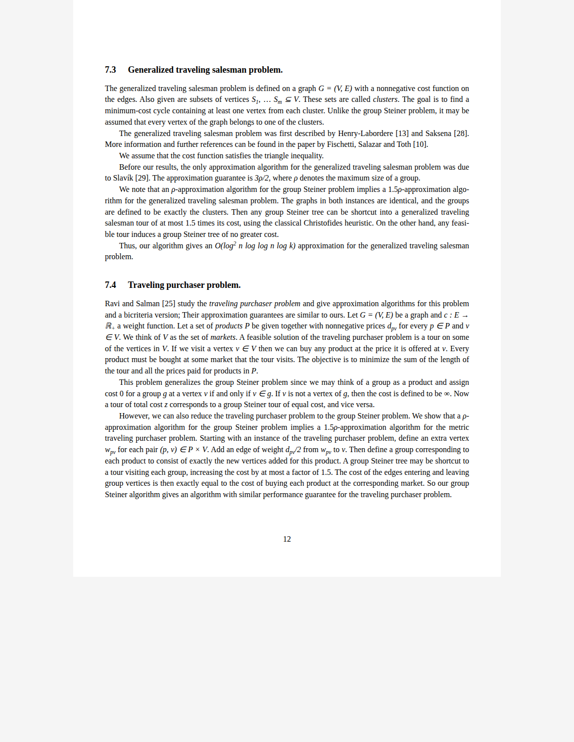7.3 Generalized traveling salesman problem.
The generalized traveling salesman problem is defined on a graph G = (V, E) with a nonnegative cost function on the edges. Also given are subsets of vertices S1, … Sm ⊆ V. These sets are called clusters. The goal is to find a minimum-cost cycle containing at least one vertex from each cluster. Unlike the group Steiner problem, it may be assumed that every vertex of the graph belongs to one of the clusters.
The generalized traveling salesman problem was first described by Henry-Labordere [13] and Saksena [28]. More information and further references can be found in the paper by Fischetti, Salazar and Toth [10].
We assume that the cost function satisfies the triangle inequality.
Before our results, the only approximation algorithm for the generalized traveling salesman problem was due to Slavík [29]. The approximation guarantee is 3ρ/2, where ρ denotes the maximum size of a group.
We note that an ρ-approximation algorithm for the group Steiner problem implies a 1.5ρ-approximation algorithm for the generalized traveling salesman problem. The graphs in both instances are identical, and the groups are defined to be exactly the clusters. Then any group Steiner tree can be shortcut into a generalized traveling salesman tour of at most 1.5 times its cost, using the classical Christofides heuristic. On the other hand, any feasible tour induces a group Steiner tree of no greater cost.
Thus, our algorithm gives an O(log2 n log log n log k) approximation for the generalized traveling salesman problem.
7.4 Traveling purchaser problem.
Ravi and Salman [25] study the traveling purchaser problem and give approximation algorithms for this problem and a bicriteria version; Their approximation guarantees are similar to ours. Let G = (V, E) be a graph and c : E → ℝ+ a weight function. Let a set of products P be given together with nonnegative prices dpv for every p ∈ P and v ∈ V. We think of V as the set of markets. A feasible solution of the traveling purchaser problem is a tour on some of the vertices in V. If we visit a vertex v ∈ V then we can buy any product at the price it is offered at v. Every product must be bought at some market that the tour visits. The objective is to minimize the sum of the length of the tour and all the prices paid for products in P.
This problem generalizes the group Steiner problem since we may think of a group as a product and assign cost 0 for a group g at a vertex v if and only if v ∈ g. If v is not a vertex of g, then the cost is defined to be ∞. Now a tour of total cost z corresponds to a group Steiner tour of equal cost, and vice versa.
However, we can also reduce the traveling purchaser problem to the group Steiner problem. We show that a ρ-approximation algorithm for the group Steiner problem implies a 1.5ρ-approximation algorithm for the metric traveling purchaser problem. Starting with an instance of the traveling purchaser problem, define an extra vertex wpv for each pair (p, v) ∈ P × V. Add an edge of weight dpv/2 from wpv to v. Then define a group corresponding to each product to consist of exactly the new vertices added for this product. A group Steiner tree may be shortcut to a tour visiting each group, increasing the cost by at most a factor of 1.5. The cost of the edges entering and leaving group vertices is then exactly equal to the cost of buying each product at the corresponding market. So our group Steiner algorithm gives an algorithm with similar performance guarantee for the traveling purchaser problem.
12